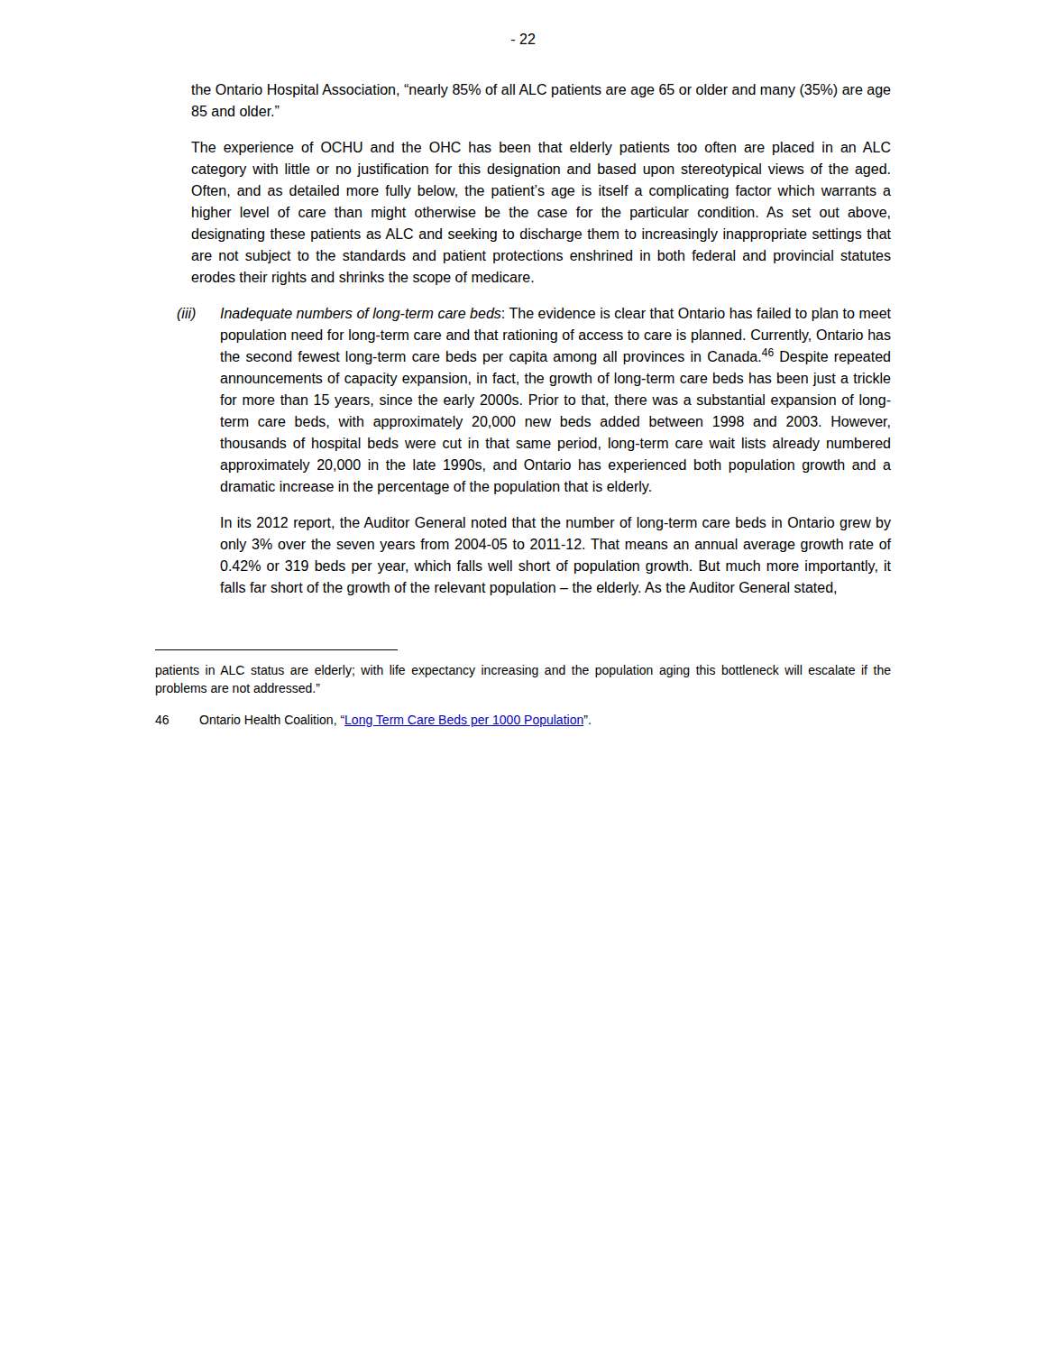- 22
the Ontario Hospital Association, “nearly 85% of all ALC patients are age 65 or older and many (35%) are age 85 and older.”
The experience of OCHU and the OHC has been that elderly patients too often are placed in an ALC category with little or no justification for this designation and based upon stereotypical views of the aged. Often, and as detailed more fully below, the patient’s age is itself a complicating factor which warrants a higher level of care than might otherwise be the case for the particular condition. As set out above, designating these patients as ALC and seeking to discharge them to increasingly inappropriate settings that are not subject to the standards and patient protections enshrined in both federal and provincial statutes erodes their rights and shrinks the scope of medicare.
(iii)
Inadequate numbers of long-term care beds: The evidence is clear that Ontario has failed to plan to meet population need for long-term care and that rationing of access to care is planned. Currently, Ontario has the second fewest long-term care beds per capita among all provinces in Canada.46 Despite repeated announcements of capacity expansion, in fact, the growth of long-term care beds has been just a trickle for more than 15 years, since the early 2000s. Prior to that, there was a substantial expansion of long-term care beds, with approximately 20,000 new beds added between 1998 and 2003. However, thousands of hospital beds were cut in that same period, long-term care wait lists already numbered approximately 20,000 in the late 1990s, and Ontario has experienced both population growth and a dramatic increase in the percentage of the population that is elderly.
In its 2012 report, the Auditor General noted that the number of long-term care beds in Ontario grew by only 3% over the seven years from 2004-05 to 2011-12. That means an annual average growth rate of 0.42% or 319 beds per year, which falls well short of population growth. But much more importantly, it falls far short of the growth of the relevant population – the elderly. As the Auditor General stated,
patients in ALC status are elderly; with life expectancy increasing and the population aging this bottleneck will escalate if the problems are not addressed.”
46 Ontario Health Coalition, “Long Term Care Beds per 1000 Population”.